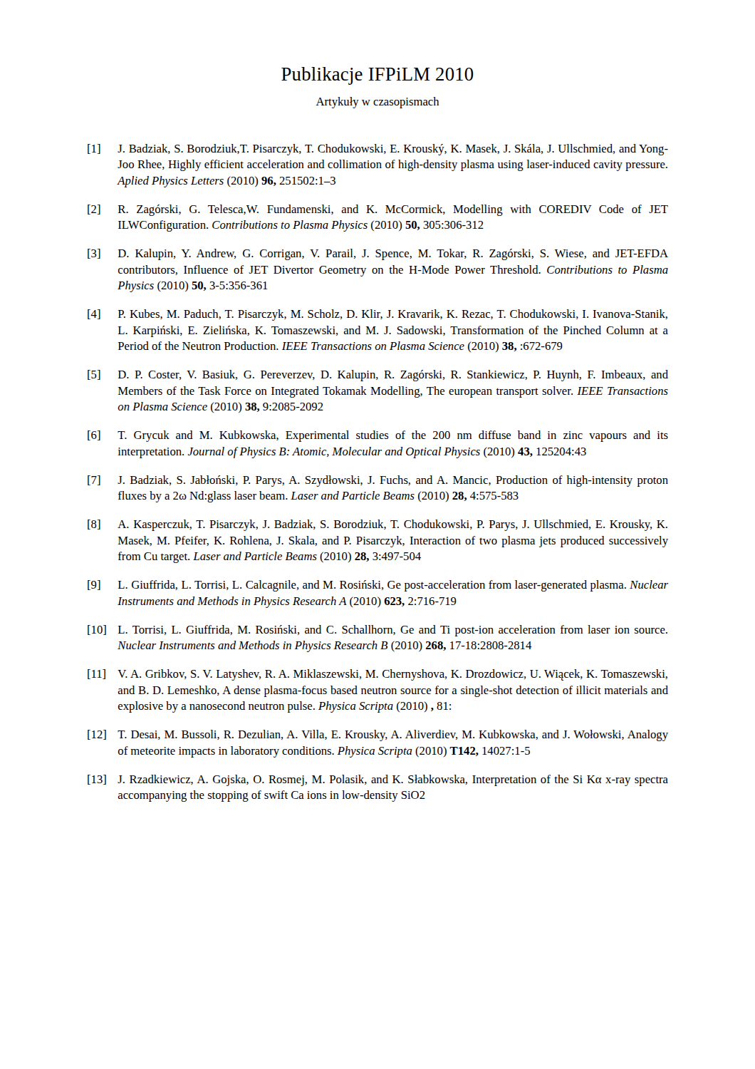Publikacje IFPiLM 2010
Artykuły w czasopismach
J. Badziak, S. Borodziuk,T. Pisarczyk, T. Chodukowski, E. Krouský, K. Masek, J. Skála, J. Ullschmied, and Yong-Joo Rhee, Highly efficient acceleration and collimation of high-density plasma using laser-induced cavity pressure. Aplied Physics Letters (2010) 96, 251502:1–3
R. Zagórski, G. Telesca,W. Fundamenski, and K. McCormick, Modelling with COREDIV Code of JET ILWConfiguration. Contributions to Plasma Physics (2010) 50, 305:306-312
D. Kalupin, Y. Andrew, G. Corrigan, V. Parail, J. Spence, M. Tokar, R. Zagórski, S. Wiese, and JET-EFDA contributors, Influence of JET Divertor Geometry on the H-Mode Power Threshold. Contributions to Plasma Physics (2010) 50, 3-5:356-361
P. Kubes, M. Paduch, T. Pisarczyk, M. Scholz, D. Klir, J. Kravarik, K. Rezac, T. Chodukowski, I. Ivanova-Stanik, L. Karpiński, E. Zielińska, K. Tomaszewski, and M. J. Sadowski, Transformation of the Pinched Column at a Period of the Neutron Production. IEEE Transactions on Plasma Science (2010) 38, :672-679
D. P. Coster, V. Basiuk, G. Pereverzev, D. Kalupin, R. Zagórski, R. Stankiewicz, P. Huynh, F. Imbeaux, and Members of the Task Force on Integrated Tokamak Modelling, The european transport solver. IEEE Transactions on Plasma Science (2010) 38, 9:2085-2092
T. Grycuk and M. Kubkowska, Experimental studies of the 200 nm diffuse band in zinc vapours and its interpretation. Journal of Physics B: Atomic, Molecular and Optical Physics (2010) 43, 125204:43
J. Badziak, S. Jabłoński, P. Parys, A. Szydłowski, J. Fuchs, and A. Mancic, Production of high-intensity proton fluxes by a 2ω Nd:glass laser beam. Laser and Particle Beams (2010) 28, 4:575-583
A. Kasperczuk, T. Pisarczyk, J. Badziak, S. Borodziuk, T. Chodukowski, P. Parys, J. Ullschmied, E. Krousky, K. Masek, M. Pfeifer, K. Rohlena, J. Skala, and P. Pisarczyk, Interaction of two plasma jets produced successively from Cu target. Laser and Particle Beams (2010) 28, 3:497-504
L. Giuffrida, L. Torrisi, L. Calcagnile, and M. Rosiński, Ge post-acceleration from laser-generated plasma. Nuclear Instruments and Methods in Physics Research A (2010) 623, 2:716-719
L. Torrisi, L. Giuffrida, M. Rosiński, and C. Schallhorn, Ge and Ti post-ion acceleration from laser ion source. Nuclear Instruments and Methods in Physics Research B (2010) 268, 17-18:2808-2814
V. A. Gribkov, S. V. Latyshev, R. A. Miklaszewski, M. Chernyshova, K. Drozdowicz, U. Wiącek, K. Tomaszewski, and B. D. Lemeshko, A dense plasma-focus based neutron source for a single-shot detection of illicit materials and explosive by a nanosecond neutron pulse. Physica Scripta (2010) , 81:
T. Desai, M. Bussoli, R. Dezulian, A. Villa, E. Krousky, A. Aliverdiev, M. Kubkowska, and J. Wołowski, Analogy of meteorite impacts in laboratory conditions. Physica Scripta (2010) T142, 14027:1-5
J. Rzadkiewicz, A. Gojska, O. Rosmej, M. Polasik, and K. Słabkowska, Interpretation of the Si Kα x-ray spectra accompanying the stopping of swift Ca ions in low-density SiO2